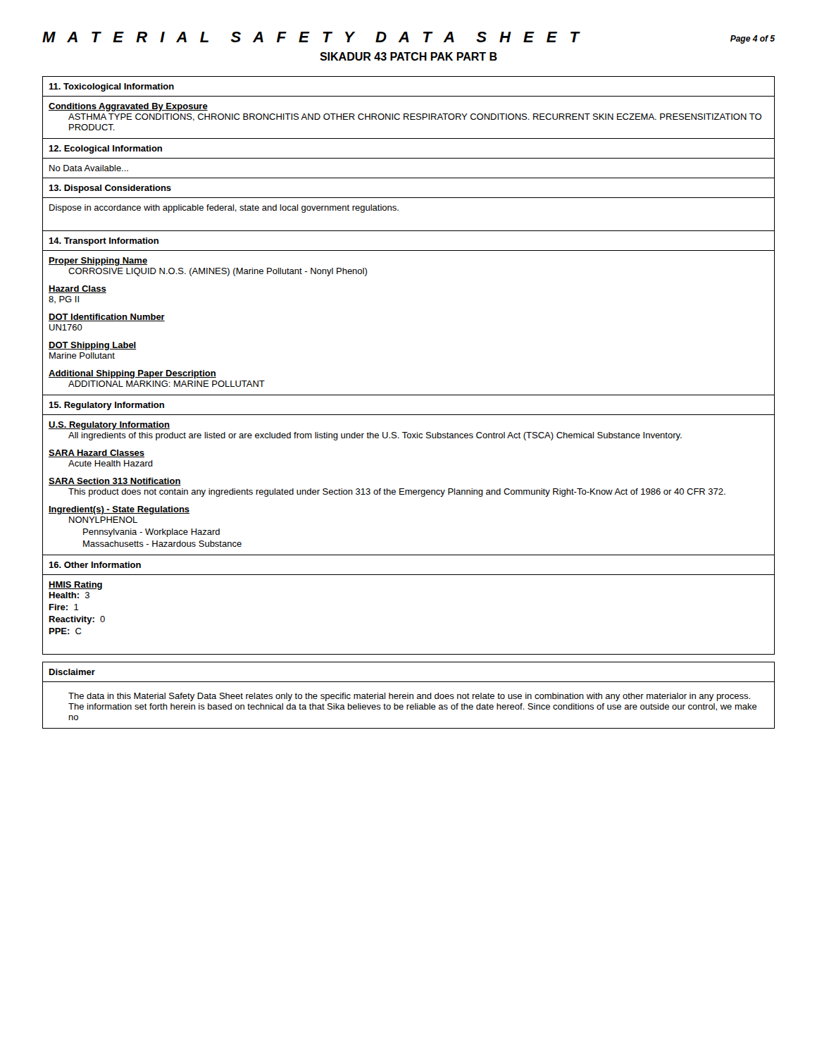M A T E R I A L S A F E T Y D A T A S H E E T Page 4 of 5
SIKADUR 43 PATCH PAK PART B
| 11. Toxicological Information |
| Conditions Aggravated By Exposure ASTHMA TYPE CONDITIONS, CHRONIC BRONCHITIS AND OTHER CHRONIC RESPIRATORY CONDITIONS. RECURRENT SKIN ECZEMA. PRESENSITIZATION TO PRODUCT. |
| 12. Ecological Information |
| No Data Available... |
| 13. Disposal Considerations |
| Dispose in accordance with applicable federal, state and local government regulations. |
| 14. Transport Information |
| Proper Shipping Name CORROSIVE LIQUID N.O.S. (AMINES) (Marine Pollutant - Nonyl Phenol) Hazard Class 8, PG II DOT Identification Number UN1760 DOT Shipping Label Marine Pollutant Additional Shipping Paper Description ADDITIONAL MARKING: MARINE POLLUTANT |
| 15. Regulatory Information |
| U.S. Regulatory Information All ingredients of this product are listed or are excluded from listing under the U.S. Toxic Substances Control Act (TSCA) Chemical Substance Inventory. SARA Hazard Classes Acute Health Hazard SARA Section 313 Notification This product does not contain any ingredients regulated under Section 313 of the Emergency Planning and Community Right-To-Know Act of 1986 or 40 CFR 372. Ingredient(s) - State Regulations NONYLPHENOL Pennsylvania - Workplace Hazard Massachusetts - Hazardous Substance |
| 16. Other Information |
| HMIS Rating Health: 3 Fire: 1 Reactivity: 0 PPE: C |
| Disclaimer |
| The data in this Material Safety Data Sheet relates only to the specific material herein and does not relate to use in combination with any other materialor in any process. The information set forth herein is based on technical da ta that Sika believes to be reliable as of the date hereof. Since conditions of use are outside our control, we make no |